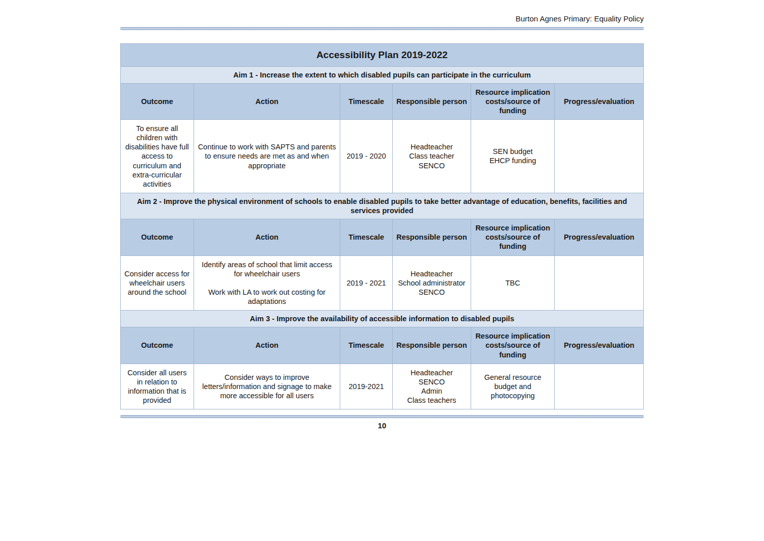Burton Agnes Primary: Equality Policy
| Accessibility Plan 2019-2022 |
| --- |
| Aim 1 - Increase the extent to which disabled pupils can participate in the curriculum |
| Outcome | Action | Timescale | Responsible person | Resource implication costs/source of funding | Progress/evaluation |
| To ensure all children with disabilities have full access to curriculum and extra-curricular activities | Continue to work with SAPTS and parents to ensure needs are met as and when appropriate | 2019 - 2020 | Headteacher Class teacher SENCO | SEN budget EHCP funding | |
| Aim 2 - Improve the physical environment of schools to enable disabled pupils to take better advantage of education, benefits, facilities and services provided |
| Outcome | Action | Timescale | Responsible person | Resource implication costs/source of funding | Progress/evaluation |
| Consider access for wheelchair users around the school | Identify areas of school that limit access for wheelchair users Work with LA to work out costing for adaptations | 2019 - 2021 | Headteacher School administrator SENCO | TBC | |
| Aim 3 - Improve the availability of accessible information to disabled pupils |
| Outcome | Action | Timescale | Responsible person | Resource implication costs/source of funding | Progress/evaluation |
| Consider all users in relation to information that is provided | Consider ways to improve letters/information and signage to make more accessible for all users | 2019-2021 | Headteacher SENCO Admin Class teachers | General resource budget and photocopying | |
10